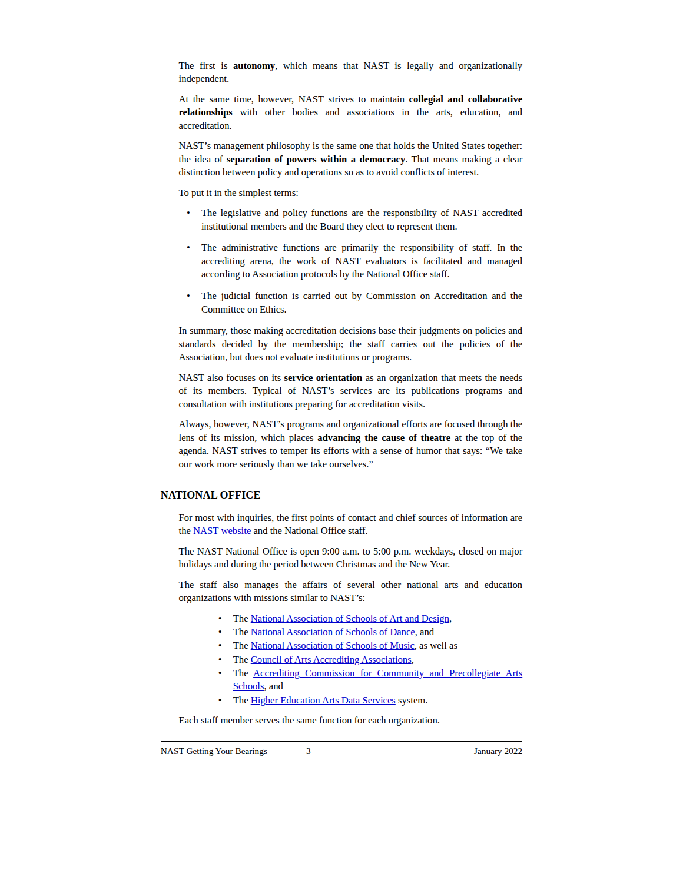The first is autonomy, which means that NAST is legally and organizationally independent.
At the same time, however, NAST strives to maintain collegial and collaborative relationships with other bodies and associations in the arts, education, and accreditation.
NAST’s management philosophy is the same one that holds the United States together: the idea of separation of powers within a democracy. That means making a clear distinction between policy and operations so as to avoid conflicts of interest.
To put it in the simplest terms:
The legislative and policy functions are the responsibility of NAST accredited institutional members and the Board they elect to represent them.
The administrative functions are primarily the responsibility of staff. In the accrediting arena, the work of NAST evaluators is facilitated and managed according to Association protocols by the National Office staff.
The judicial function is carried out by Commission on Accreditation and the Committee on Ethics.
In summary, those making accreditation decisions base their judgments on policies and standards decided by the membership; the staff carries out the policies of the Association, but does not evaluate institutions or programs.
NAST also focuses on its service orientation as an organization that meets the needs of its members. Typical of NAST’s services are its publications programs and consultation with institutions preparing for accreditation visits.
Always, however, NAST’s programs and organizational efforts are focused through the lens of its mission, which places advancing the cause of theatre at the top of the agenda. NAST strives to temper its efforts with a sense of humor that says: “We take our work more seriously than we take ourselves.”
NATIONAL OFFICE
For most with inquiries, the first points of contact and chief sources of information are the NAST website and the National Office staff.
The NAST National Office is open 9:00 a.m. to 5:00 p.m. weekdays, closed on major holidays and during the period between Christmas and the New Year.
The staff also manages the affairs of several other national arts and education organizations with missions similar to NAST’s:
The National Association of Schools of Art and Design,
The National Association of Schools of Dance, and
The National Association of Schools of Music, as well as
The Council of Arts Accrediting Associations,
The Accrediting Commission for Community and Precollegiate Arts Schools, and
The Higher Education Arts Data Services system.
Each staff member serves the same function for each organization.
NAST Getting Your Bearings
3
January 2022